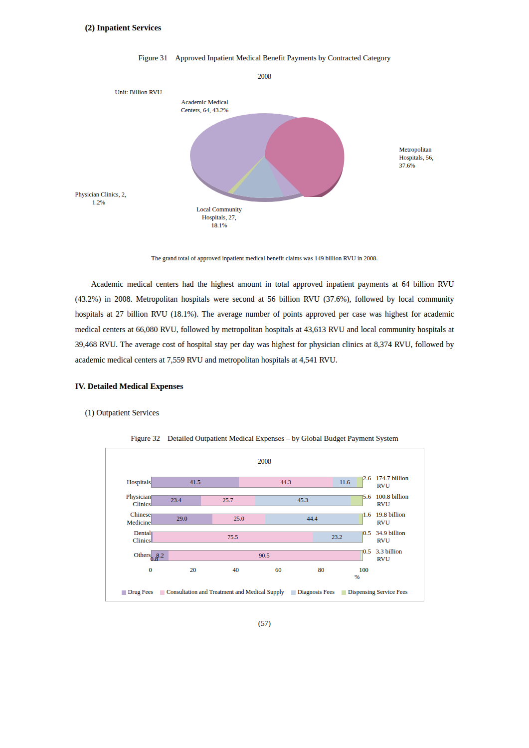(2) Inpatient Services
Figure 31 Approved Inpatient Medical Benefit Payments by Contracted Category
2008
Unit: Billion RVU
Academic Medical
Centers, 64, 43.2%
Metropolitan
Hospitals, 56,
37.6%
Physician Clinics, 2,
1.2%
Local Community
Hospitals, 27,
18.1%
The grand total of approved inpatient medical benefit claims was 149 billion RVU in 2008.
Academic medical centers had the highest amount in total approved inpatient payments at 64 billion RVU (43.2%) in 2008. Metropolitan hospitals were second at 56 billion RVU (37.6%), followed by local community hospitals at 27 billion RVU (18.1%). The average number of points approved per case was highest for academic medical centers at 66,080 RVU, followed by metropolitan hospitals at 43,613 RVU and local community hospitals at 39,468 RVU. The average cost of hospital stay per day was highest for physician clinics at 8,374 RVU, followed by academic medical centers at 7,559 RVU and metropolitan hospitals at 4,541 RVU.
IV. Detailed Medical Expenses
(1) Outpatient Services
Figure 32 Detailed Outpatient Medical Expenses – by Global Budget Payment System
2008
| Hospitals | 41.5 44.3 11.6 | 2.6 174.7 billion RVU |
| Physician Clinics | 23.4 25.7 45.3 | 5.6 100.8 billion RVU |
| Chinese Medicine | 29.0 25.0 44.4 | 1.6 19.8 billion RVU |
| Dental Clinics | 75.5 23.2 | 0.5 34.9 billion RVU |
| Others | 8.2 90.5 | 0.5 3.3 billion RVU |
0.8
0 20 40 60 80 100
%
Drug Fees Consultation and Treatment and Medical Supply Diagnosis Fees Dispensing Service Fees
(57)